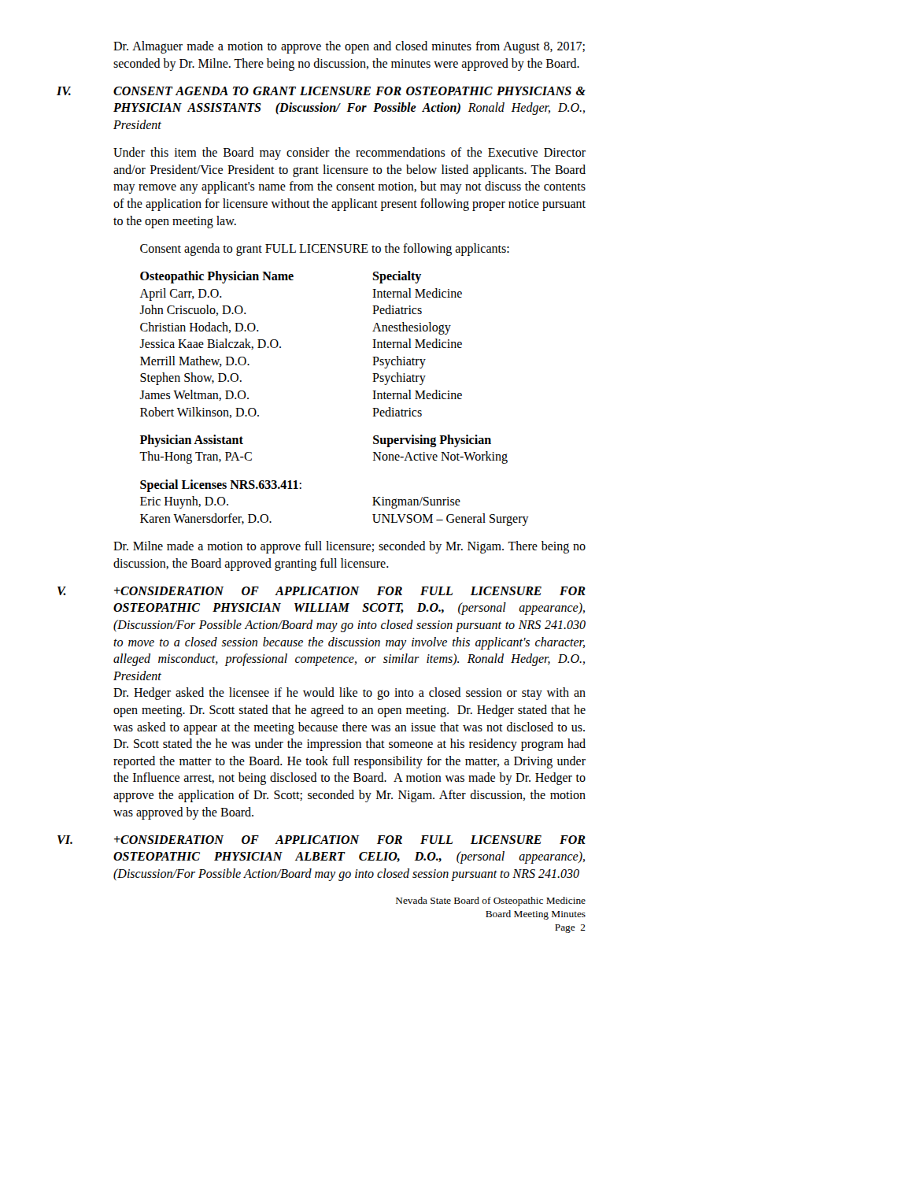Dr. Almaguer made a motion to approve the open and closed minutes from August 8, 2017; seconded by Dr. Milne. There being no discussion, the minutes were approved by the Board.
IV.
CONSENT AGENDA TO GRANT LICENSURE FOR OSTEOPATHIC PHYSICIANS & PHYSICIAN ASSISTANTS (Discussion/ For Possible Action) Ronald Hedger, D.O., President
Under this item the Board may consider the recommendations of the Executive Director and/or President/Vice President to grant licensure to the below listed applicants. The Board may remove any applicant's name from the consent motion, but may not discuss the contents of the application for licensure without the applicant present following proper notice pursuant to the open meeting law.
Consent agenda to grant FULL LICENSURE to the following applicants:
| Osteopathic Physician Name | Specialty |
| April Carr, D.O. | Internal Medicine |
| John Criscuolo, D.O. | Pediatrics |
| Christian Hodach, D.O. | Anesthesiology |
| Jessica Kaae Bialczak, D.O. | Internal Medicine |
| Merrill Mathew, D.O. | Psychiatry |
| Stephen Show, D.O. | Psychiatry |
| James Weltman, D.O. | Internal Medicine |
| Robert Wilkinson, D.O. | Pediatrics |
| Physician Assistant | Supervising Physician |
| Thu-Hong Tran, PA-C | None-Active Not-Working |
| Special Licenses NRS.633.411 : | |
| Eric Huynh, D.O. | Kingman/Sunrise |
| Karen Wanersdorfer, D.O. | UNLVSOM – General Surgery |
Dr. Milne made a motion to approve full licensure; seconded by Mr. Nigam. There being no discussion, the Board approved granting full licensure.
V.
+CONSIDERATION OF APPLICATION FOR FULL LICENSURE FOR OSTEOPATHIC PHYSICIAN WILLIAM SCOTT, D.O., (personal appearance), (Discussion/For Possible Action/Board may go into closed session pursuant to NRS 241.030 to move to a closed session because the discussion may involve this applicant's character, alleged misconduct, professional competence, or similar items). Ronald Hedger, D.O., President
Dr. Hedger asked the licensee if he would like to go into a closed session or stay with an open meeting. Dr. Scott stated that he agreed to an open meeting. Dr. Hedger stated that he was asked to appear at the meeting because there was an issue that was not disclosed to us. Dr. Scott stated the he was under the impression that someone at his residency program had reported the matter to the Board. He took full responsibility for the matter, a Driving under the Influence arrest, not being disclosed to the Board. A motion was made by Dr. Hedger to approve the application of Dr. Scott; seconded by Mr. Nigam. After discussion, the motion was approved by the Board.
VI.
+CONSIDERATION OF APPLICATION FOR FULL LICENSURE FOR OSTEOPATHIC PHYSICIAN ALBERT CELIO, D.O., (personal appearance), (Discussion/For Possible Action/Board may go into closed session pursuant to NRS 241.030
Nevada State Board of Osteopathic Medicine
Board Meeting Minutes
Page 2